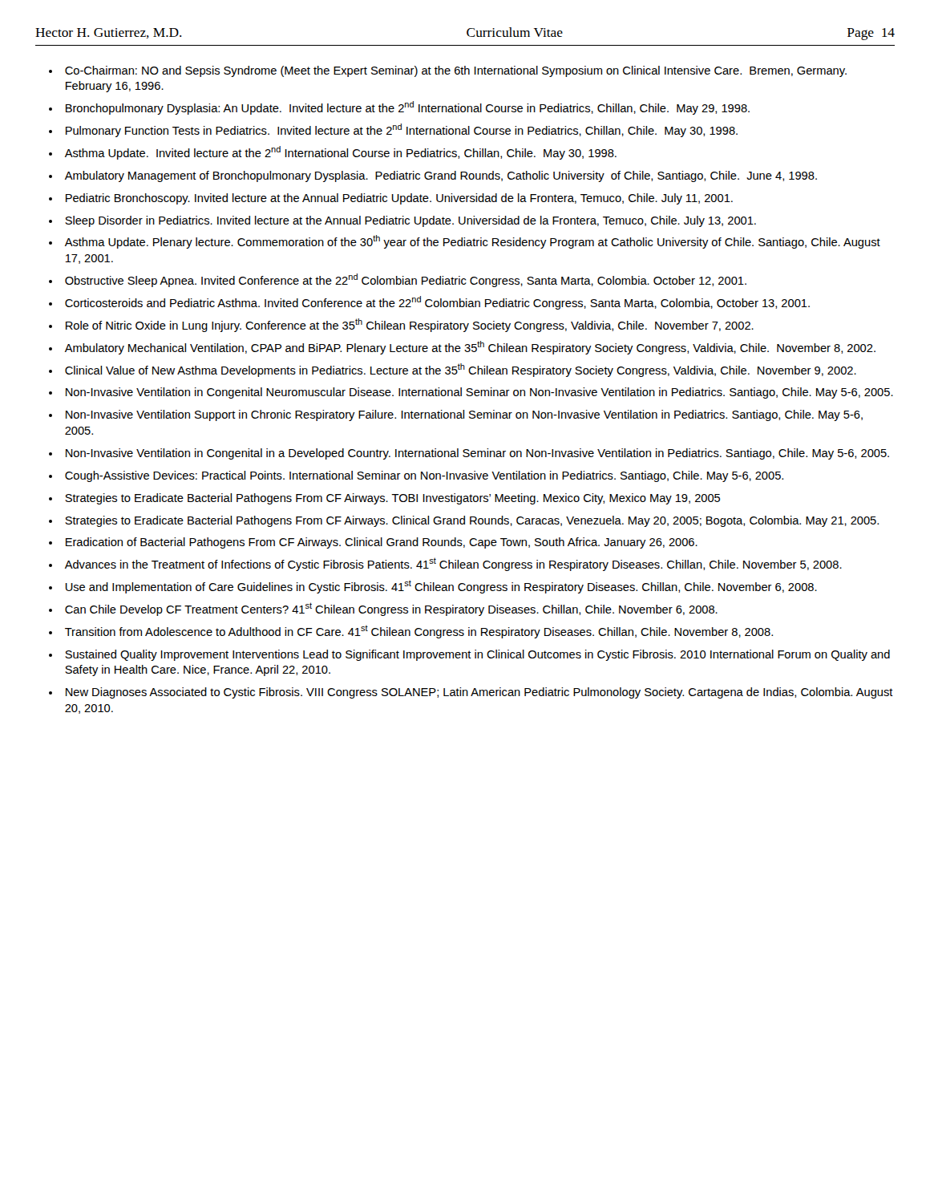Hector H. Gutierrez, M.D. Curriculum Vitae Page 14
Co-Chairman: NO and Sepsis Syndrome (Meet the Expert Seminar) at the 6th International Symposium on Clinical Intensive Care. Bremen, Germany. February 16, 1996.
Bronchopulmonary Dysplasia: An Update. Invited lecture at the 2nd International Course in Pediatrics, Chillan, Chile. May 29, 1998.
Pulmonary Function Tests in Pediatrics. Invited lecture at the 2nd International Course in Pediatrics, Chillan, Chile. May 30, 1998.
Asthma Update. Invited lecture at the 2nd International Course in Pediatrics, Chillan, Chile. May 30, 1998.
Ambulatory Management of Bronchopulmonary Dysplasia. Pediatric Grand Rounds, Catholic University of Chile, Santiago, Chile. June 4, 1998.
Pediatric Bronchoscopy. Invited lecture at the Annual Pediatric Update. Universidad de la Frontera, Temuco, Chile. July 11, 2001.
Sleep Disorder in Pediatrics. Invited lecture at the Annual Pediatric Update. Universidad de la Frontera, Temuco, Chile. July 13, 2001.
Asthma Update. Plenary lecture. Commemoration of the 30th year of the Pediatric Residency Program at Catholic University of Chile. Santiago, Chile. August 17, 2001.
Obstructive Sleep Apnea. Invited Conference at the 22nd Colombian Pediatric Congress, Santa Marta, Colombia. October 12, 2001.
Corticosteroids and Pediatric Asthma. Invited Conference at the 22nd Colombian Pediatric Congress, Santa Marta, Colombia, October 13, 2001.
Role of Nitric Oxide in Lung Injury. Conference at the 35th Chilean Respiratory Society Congress, Valdivia, Chile. November 7, 2002.
Ambulatory Mechanical Ventilation, CPAP and BiPAP. Plenary Lecture at the 35th Chilean Respiratory Society Congress, Valdivia, Chile. November 8, 2002.
Clinical Value of New Asthma Developments in Pediatrics. Lecture at the 35th Chilean Respiratory Society Congress, Valdivia, Chile. November 9, 2002.
Non-Invasive Ventilation in Congenital Neuromuscular Disease. International Seminar on Non-Invasive Ventilation in Pediatrics. Santiago, Chile. May 5-6, 2005.
Non-Invasive Ventilation Support in Chronic Respiratory Failure. International Seminar on Non-Invasive Ventilation in Pediatrics. Santiago, Chile. May 5-6, 2005.
Non-Invasive Ventilation in Congenital in a Developed Country. International Seminar on Non-Invasive Ventilation in Pediatrics. Santiago, Chile. May 5-6, 2005.
Cough-Assistive Devices: Practical Points. International Seminar on Non-Invasive Ventilation in Pediatrics. Santiago, Chile. May 5-6, 2005.
Strategies to Eradicate Bacterial Pathogens From CF Airways. TOBI Investigators’ Meeting. Mexico City, Mexico May 19, 2005
Strategies to Eradicate Bacterial Pathogens From CF Airways. Clinical Grand Rounds, Caracas, Venezuela. May 20, 2005; Bogota, Colombia. May 21, 2005.
Eradication of Bacterial Pathogens From CF Airways. Clinical Grand Rounds, Cape Town, South Africa. January 26, 2006.
Advances in the Treatment of Infections of Cystic Fibrosis Patients. 41st Chilean Congress in Respiratory Diseases. Chillan, Chile. November 5, 2008.
Use and Implementation of Care Guidelines in Cystic Fibrosis. 41st Chilean Congress in Respiratory Diseases. Chillan, Chile. November 6, 2008.
Can Chile Develop CF Treatment Centers? 41st Chilean Congress in Respiratory Diseases. Chillan, Chile. November 6, 2008.
Transition from Adolescence to Adulthood in CF Care. 41st Chilean Congress in Respiratory Diseases. Chillan, Chile. November 8, 2008.
Sustained Quality Improvement Interventions Lead to Significant Improvement in Clinical Outcomes in Cystic Fibrosis. 2010 International Forum on Quality and Safety in Health Care. Nice, France. April 22, 2010.
New Diagnoses Associated to Cystic Fibrosis. VIII Congress SOLANEP; Latin American Pediatric Pulmonology Society. Cartagena de Indias, Colombia. August 20, 2010.